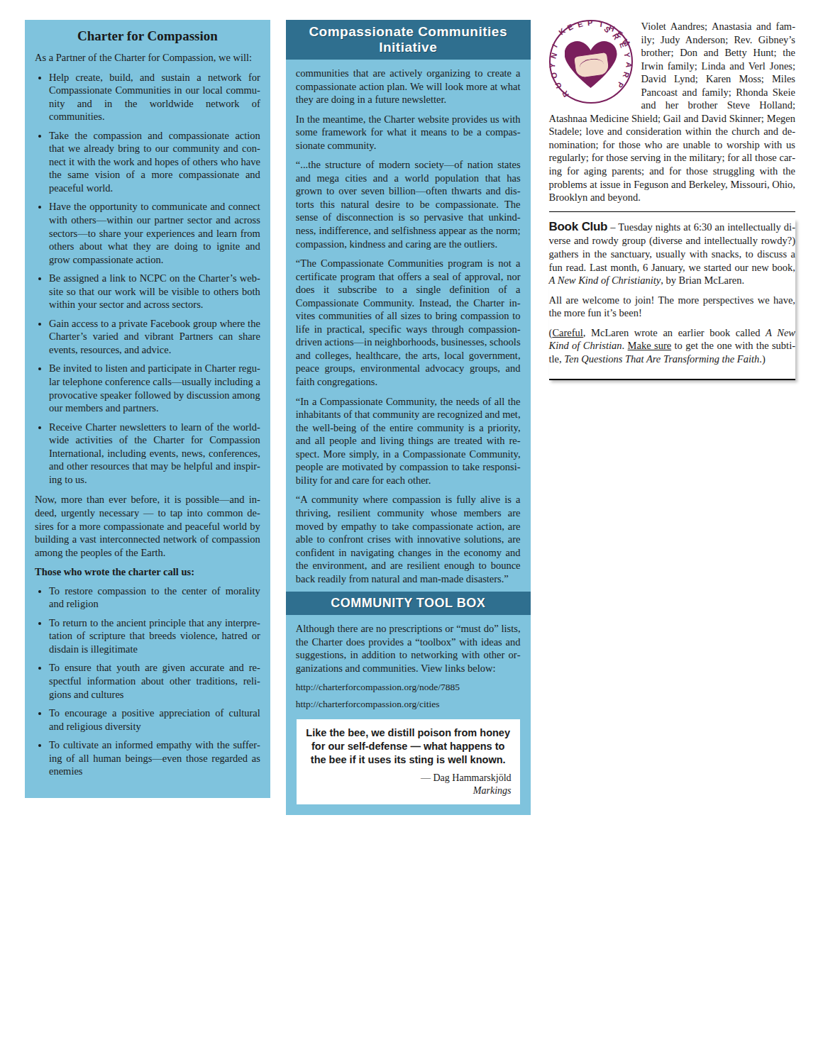Charter for Compassion
As a Partner of the Charter for Compassion, we will:
Help create, build, and sustain a network for Compassionate Communities in our local community and in the worldwide network of communities.
Take the compassion and compassionate action that we already bring to our community and connect it with the work and hopes of others who have the same vision of a more compassionate and peaceful world.
Have the opportunity to communicate and connect with others—within our partner sector and across sectors—to share your experiences and learn from others about what they are doing to ignite and grow compassionate action.
Be assigned a link to NCPC on the Charter’s website so that our work will be visible to others both within your sector and across sectors.
Gain access to a private Facebook group where the Charter’s varied and vibrant Partners can share events, resources, and advice.
Be invited to listen and participate in Charter regular telephone conference calls—usually including a provocative speaker followed by discussion among our members and partners.
Receive Charter newsletters to learn of the worldwide activities of the Charter for Compassion International, including events, news, conferences, and other resources that may be helpful and inspiring to us.
Now, more than ever before, it is possible—and indeed, urgently necessary — to tap into common desires for a more compassionate and peaceful world by building a vast interconnected network of compassion among the peoples of the Earth.
Those who wrote the charter call us:
To restore compassion to the center of morality and religion
To return to the ancient principle that any interpretation of scripture that breeds violence, hatred or disdain is illegitimate
To ensure that youth are given accurate and respectful information about other traditions, religions and cultures
To encourage a positive appreciation of cultural and religious diversity
To cultivate an informed empathy with the suffering of all human beings—even those regarded as enemies
Compassionate Communities Initiative
communities that are actively organizing to create a compassionate action plan. We will look more at what they are doing in a future newsletter.
In the meantime, the Charter website provides us with some framework for what it means to be a compassionate community.
“...the structure of modern society—of nation states and mega cities and a world population that has grown to over seven billion—often thwarts and distorts this natural desire to be compassionate. The sense of disconnection is so pervasive that unkindness, indifference, and selfishness appear as the norm; compassion, kindness and caring are the outliers.
“The Compassionate Communities program is not a certificate program that offers a seal of approval, nor does it subscribe to a single definition of a Compassionate Community. Instead, the Charter invites communities of all sizes to bring compassion to life in practical, specific ways through compassion-driven actions—in neighborhoods, businesses, schools and colleges, healthcare, the arts, local government, peace groups, environmental advocacy groups, and faith congregations.
“In a Compassionate Community, the needs of all the inhabitants of that community are recognized and met, the well-being of the entire community is a priority, and all people and living things are treated with respect. More simply, in a Compassionate Community, people are motivated by compassion to take responsibility for and care for each other.
“A community where compassion is fully alive is a thriving, resilient community whose members are moved by empathy to take compassionate action, are able to confront crises with innovative solutions, are confident in navigating changes in the economy and the environment, and are resilient enough to bounce back readily from natural and man-made disasters.”
COMMUNITY TOOL BOX
Although there are no prescriptions or “must do” lists, the Charter does provides a “toolbox” with ideas and suggestions, in addition to networking with other organizations and communities. View links below:
http://charterforcompassion.org/node/7885
http://charterforcompassion.org/cities
Like the bee, we distill poison from honey for our self-defense — what happens to the bee if it uses its sting is well known.
— Dag Hammarskjöld
Markings
K E E P T H E M I N Y O U R P R A Y E R S
Violet Aandres; Anastasia and family; Judy Anderson; Rev. Gibney’s brother; Don and Betty Hunt; the Irwin family; Linda and Verl Jones; David Lynd; Karen Moss; Miles Pancoast and family; Rhonda Skeie and her brother Steve Holland; Atashnaa Medicine Shield; Gail and David Skinner; Megen Stadele; love and consideration within the church and denomination; for those who are unable to worship with us regularly; for those serving in the military; for all those caring for aging parents; and for those struggling with the problems at issue in Feguson and Berkeley, Missouri, Ohio, Brooklyn and beyond.
Book Club – Tuesday nights at 6:30 an intellectually diverse and rowdy group (diverse and intellectually rowdy?) gathers in the sanctuary, usually with snacks, to discuss a fun read. Last month, 6 January, we started our new book, A New Kind of Christianity, by Brian McLaren.
All are welcome to join! The more perspectives we have, the more fun it’s been!
(Careful, McLaren wrote an earlier book called A New Kind of Christian. Make sure to get the one with the subtitle, Ten Questions That Are Transforming the Faith.)